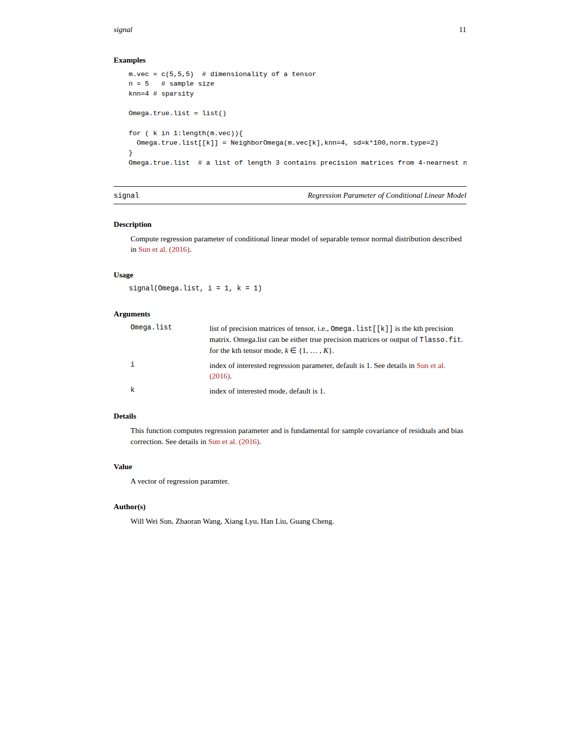signal 11
Examples
m.vec = c(5,5,5)  # dimensionality of a tensor
n = 5   # sample size
knn=4 # sparsity

Omega.true.list = list()

for ( k in 1:length(m.vec)){
  Omega.true.list[[k]] = NeighborOmega(m.vec[k],knn=4, sd=k*100,norm.type=2)
}
Omega.true.list  # a list of length 3 contains precision matrices from 4-nearnest neighbor graph
signal Regression Parameter of Conditional Linear Model
Description
Compute regression parameter of conditional linear model of separable tensor normal distribution described in Sun et al. (2016).
Usage
signal(Omega.list, i = 1, k = 1)
Arguments
Omega.list
list of precision matrices of tensor, i.e., Omega.list[[k]] is the kth precision matrix. Omega.list can be either true precision matrices or output of Tlasso.fit. for the kth tensor mode, k ∈ {1, … , K}.
i
index of interested regression parameter, default is 1. See details in Sun et al. (2016).
k
index of interested mode, default is 1.
Details
This function computes regression parameter and is fundamental for sample covariance of residuals and bias correction. See details in Sun et al. (2016).
Value
A vector of regression paramter.
Author(s)
Will Wei Sun, Zhaoran Wang, Xiang Lyu, Han Liu, Guang Cheng.